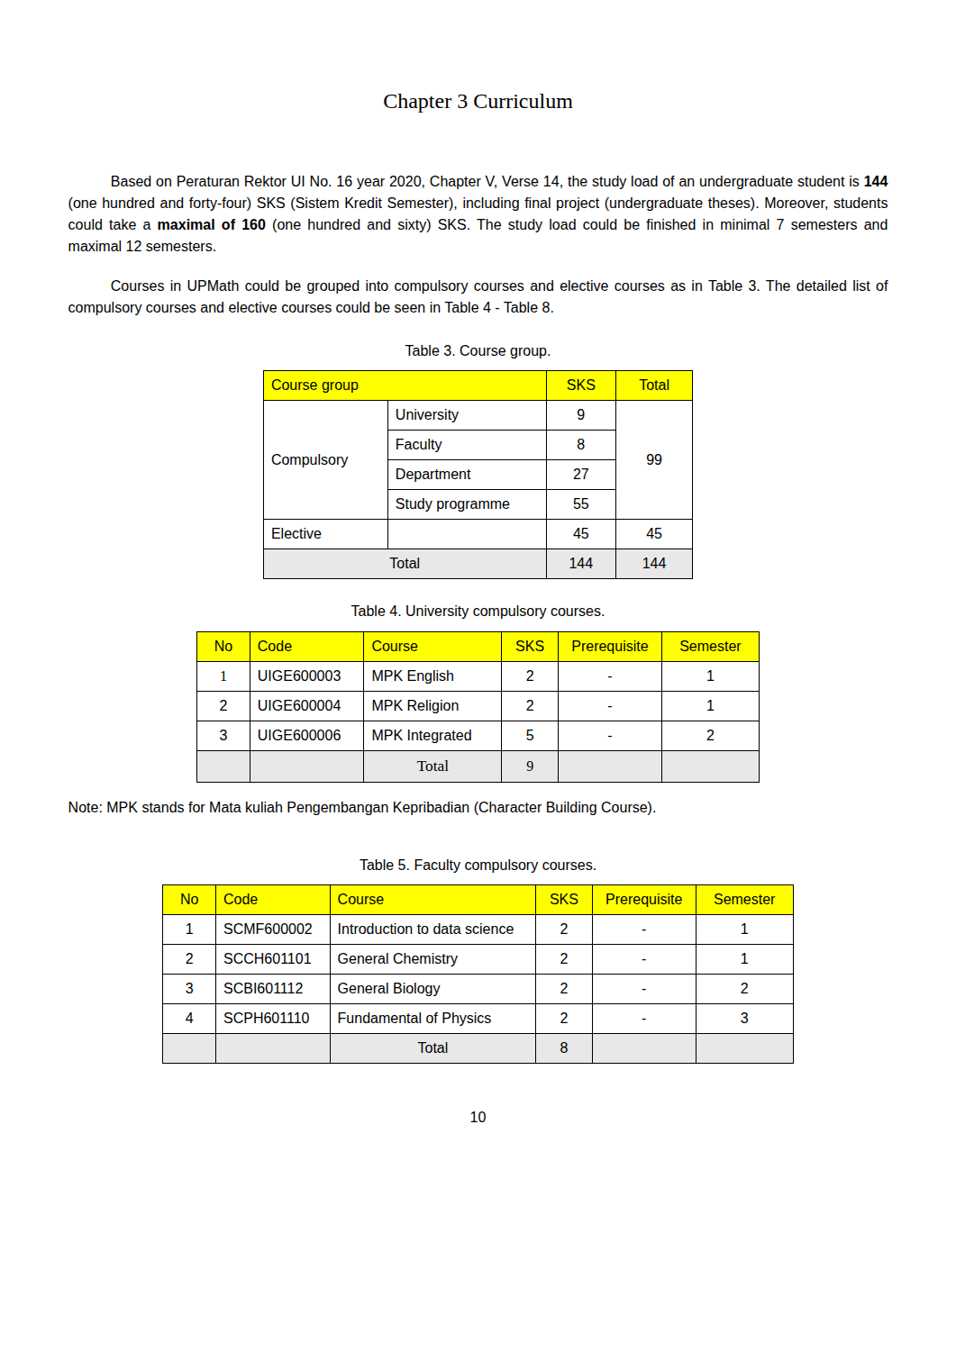Chapter 3 Curriculum
Based on Peraturan Rektor UI No. 16 year 2020, Chapter V, Verse 14, the study load of an undergraduate student is 144 (one hundred and forty-four) SKS (Sistem Kredit Semester), including final project (undergraduate theses). Moreover, students could take a maximal of 160 (one hundred and sixty) SKS. The study load could be finished in minimal 7 semesters and maximal 12 semesters.
Courses in UPMath could be grouped into compulsory courses and elective courses as in Table 3. The detailed list of compulsory courses and elective courses could be seen in Table 4 - Table 8.
Table 3. Course group.
| Course group | SKS | Total |
| Compulsory | University | 9 | 99 |
| Faculty | 8 |
| Department | 27 |
| Study programme | 55 |
| Elective | | 45 | 45 |
| Total | 144 | 144 |
Table 4. University compulsory courses.
| No | Code | Course | SKS | Prerequisite | Semester |
| 1 | UIGE600003 | MPK English | 2 | - | 1 |
| 2 | UIGE600004 | MPK Religion | 2 | - | 1 |
| 3 | UIGE600006 | MPK Integrated | 5 | - | 2 |
| | | Total | 9 | | |
Note: MPK stands for Mata kuliah Pengembangan Kepribadian (Character Building Course).
Table 5. Faculty compulsory courses.
| No | Code | Course | SKS | Prerequisite | Semester |
| 1 | SCMF600002 | Introduction to data science | 2 | - | 1 |
| 2 | SCCH601101 | General Chemistry | 2 | - | 1 |
| 3 | SCBI601112 | General Biology | 2 | - | 2 |
| 4 | SCPH601110 | Fundamental of Physics | 2 | - | 3 |
| | | Total | 8 | | |
10